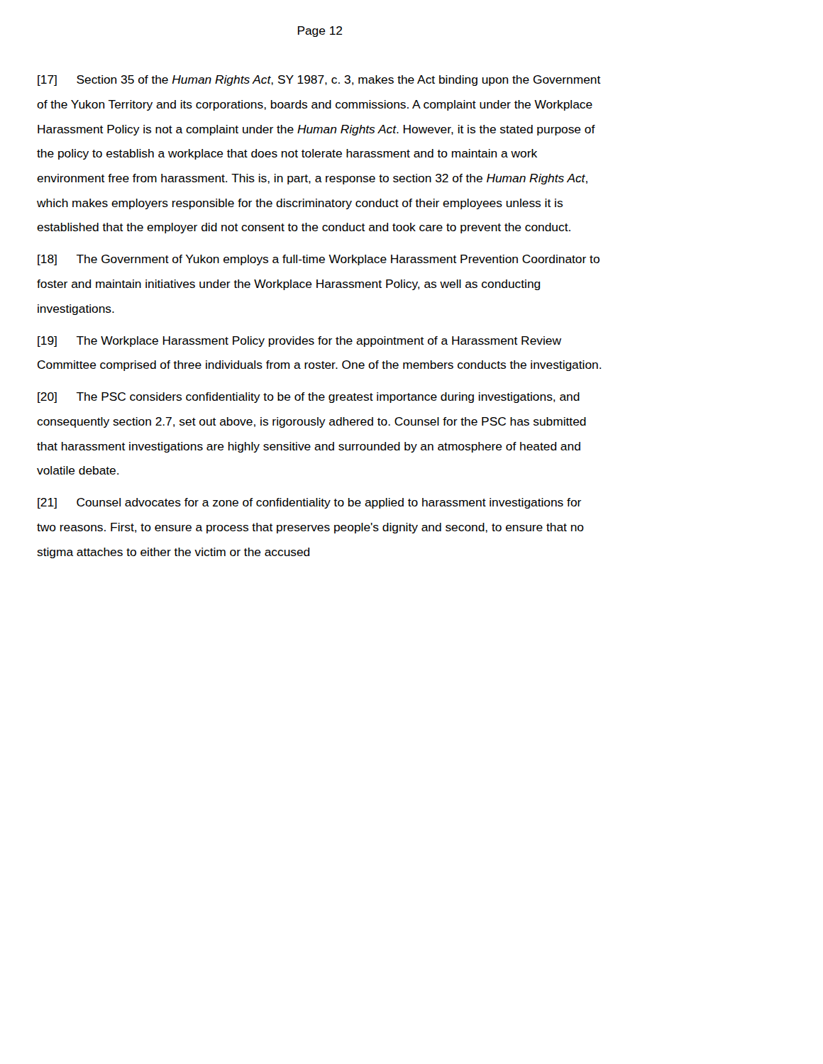Page 12
[17] Section 35 of the Human Rights Act, SY 1987, c. 3, makes the Act binding upon the Government of the Yukon Territory and its corporations, boards and commissions. A complaint under the Workplace Harassment Policy is not a complaint under the Human Rights Act. However, it is the stated purpose of the policy to establish a workplace that does not tolerate harassment and to maintain a work environment free from harassment. This is, in part, a response to section 32 of the Human Rights Act, which makes employers responsible for the discriminatory conduct of their employees unless it is established that the employer did not consent to the conduct and took care to prevent the conduct.
[18] The Government of Yukon employs a full-time Workplace Harassment Prevention Coordinator to foster and maintain initiatives under the Workplace Harassment Policy, as well as conducting investigations.
[19] The Workplace Harassment Policy provides for the appointment of a Harassment Review Committee comprised of three individuals from a roster. One of the members conducts the investigation.
[20] The PSC considers confidentiality to be of the greatest importance during investigations, and consequently section 2.7, set out above, is rigorously adhered to. Counsel for the PSC has submitted that harassment investigations are highly sensitive and surrounded by an atmosphere of heated and volatile debate.
[21] Counsel advocates for a zone of confidentiality to be applied to harassment investigations for two reasons. First, to ensure a process that preserves people's dignity and second, to ensure that no stigma attaches to either the victim or the accused